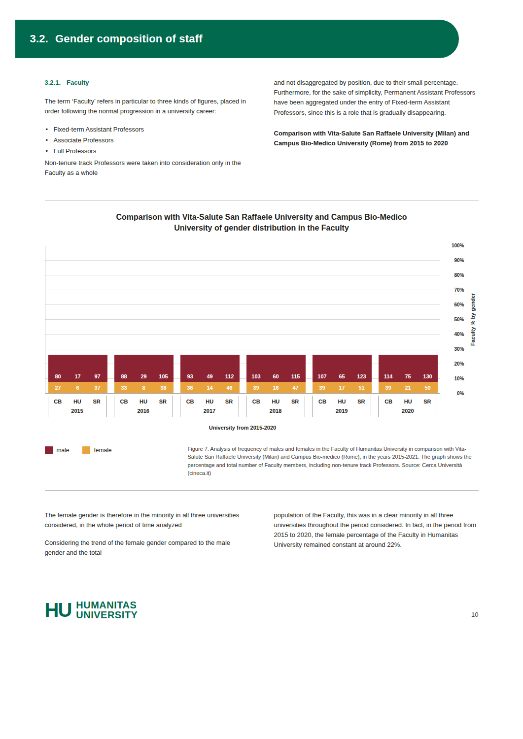3.2. Gender composition of staff
3.2.1. Faculty
The term ‘Faculty’ refers in particular to three kinds of figures, placed in order following the normal progression in a university career:
Fixed-term Assistant Professors
Associate Professors
Full Professors
Non-tenure track Professors were taken into consideration only in the Faculty as a whole
and not disaggregated by position, due to their small percentage. Furthermore, for the sake of simplicity, Permanent Assistant Professors have been aggregated under the entry of Fixed-term Assistant Professors, since this is a role that is gradually disappearing.
Comparison with Vita-Salute San Raffaele University (Milan) and Campus Bio-Medico University (Rome) from 2015 to 2020
Comparison with Vita-Salute San Raffaele University and Campus Bio-Medico
University of gender distribution in the Faculty
80
27
17
6
97
37
88
33
29
8
105
38
93
36
49
14
112
46
103
39
60
16
115
47
107
39
65
17
123
51
114
39
75
21
130
50
CB HU SR
2015
CB HU SR
2016
CB HU SR
2017
CB HU SR
2018
CB HU SR
2019
CB HU SR
2020
University from 2015-2020
100% 90% 80% 70% 60% 50% 40% 30% 20% 10% 0%
Faculty % by gender
male
female
Figure 7. Analysis of frequency of males and females in the Faculty of Humanitas University in comparison with Vita-Salute San Raffaele University (Milan) and Campus Bio-medico (Rome), in the years 2015-2021. The graph shows the percentage and total number of Faculty members, including non-tenure track Professors. Source: Cerca Università (cineca.it)
The female gender is therefore in the minority in all three universities considered, in the whole period of time analyzed
Considering the trend of the female gender compared to the male gender and the total
population of the Faculty, this was in a clear minority in all three universities throughout the period considered. In fact, in the period from 2015 to 2020, the female percentage of the Faculty in Humanitas University remained constant at around 22%.
HU
HUMANITAS UNIVERSITY
10